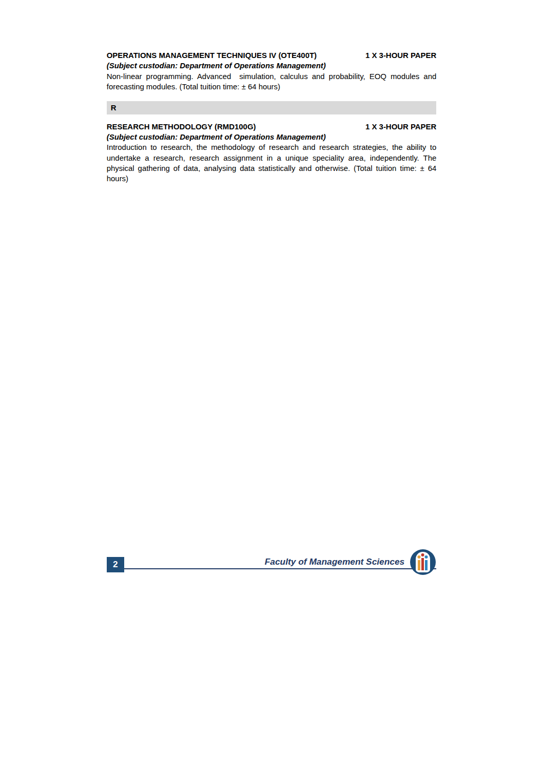Operations Management Techniques IV (OTE400T) 1 X 3-Hour Paper
(Subject custodian: Department of Operations Management)
Non-linear programming. Advanced simulation, calculus and probability, EOQ modules and forecasting modules. (Total tuition time: ± 64 hours)
R
Research Methodology (RMD100G) 1 X 3-Hour Paper
(Subject custodian: Department of Operations Management)
Introduction to research, the methodology of research and research strategies, the ability to undertake a research, research assignment in a unique speciality area, independently. The physical gathering of data, analysing data statistically and otherwise. (Total tuition time: ± 64 hours)
2
Faculty of Management Sciences